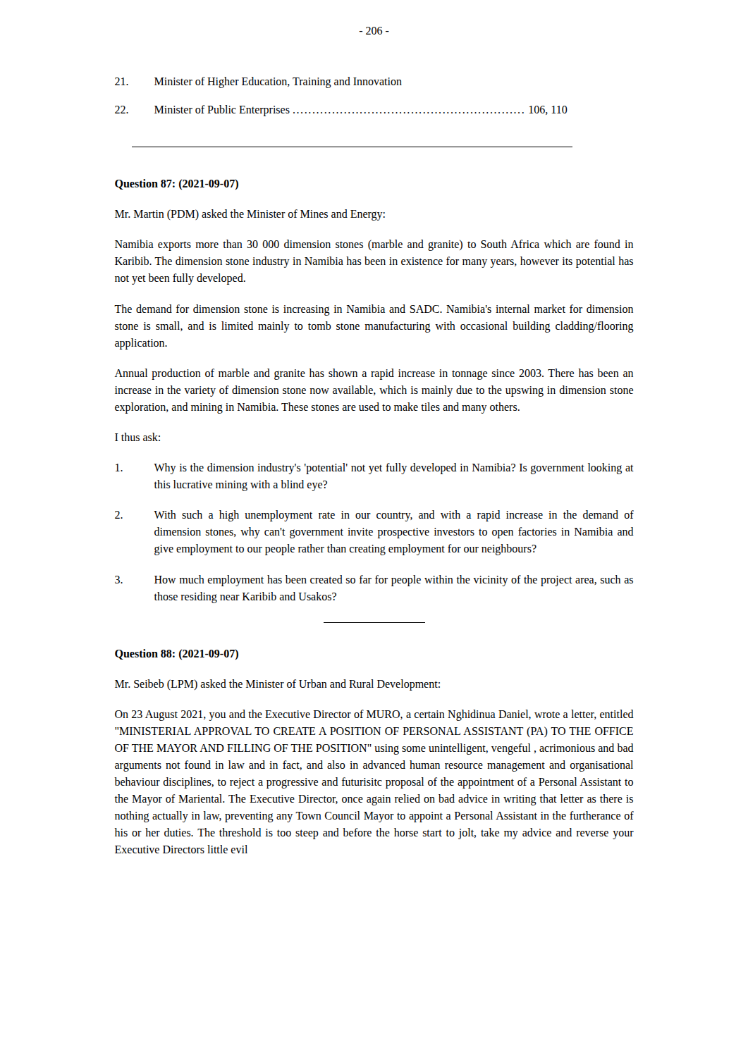- 206 -
21. Minister of Higher Education, Training and Innovation
22. Minister of Public Enterprises ........................................................... 106, 110
Question 87: (2021-09-07)
Mr. Martin (PDM) asked the Minister of Mines and Energy:
Namibia exports more than 30 000 dimension stones (marble and granite) to South Africa which are found in Karibib. The dimension stone industry in Namibia has been in existence for many years, however its potential has not yet been fully developed.
The demand for dimension stone is increasing in Namibia and SADC. Namibia's internal market for dimension stone is small, and is limited mainly to tomb stone manufacturing with occasional building cladding/flooring application.
Annual production of marble and granite has shown a rapid increase in tonnage since 2003. There has been an increase in the variety of dimension stone now available, which is mainly due to the upswing in dimension stone exploration, and mining in Namibia. These stones are used to make tiles and many others.
I thus ask:
1. Why is the dimension industry's 'potential' not yet fully developed in Namibia? Is government looking at this lucrative mining with a blind eye?
2. With such a high unemployment rate in our country, and with a rapid increase in the demand of dimension stones, why can't government invite prospective investors to open factories in Namibia and give employment to our people rather than creating employment for our neighbours?
3. How much employment has been created so far for people within the vicinity of the project area, such as those residing near Karibib and Usakos?
Question 88: (2021-09-07)
Mr. Seibeb (LPM) asked the Minister of Urban and Rural Development:
On 23 August 2021, you and the Executive Director of MURO, a certain Nghidinua Daniel, wrote a letter, entitled "MINISTERIAL APPROVAL TO CREATE A POSITION OF PERSONAL ASSISTANT (PA) TO THE OFFICE OF THE MAYOR AND FILLING OF THE POSITION" using some unintelligent, vengeful , acrimonious and bad arguments not found in law and in fact, and also in advanced human resource management and organisational behaviour disciplines, to reject a progressive and futurisitc proposal of the appointment of a Personal Assistant to the Mayor of Mariental. The Executive Director, once again relied on bad advice in writing that letter as there is nothing actually in law, preventing any Town Council Mayor to appoint a Personal Assistant in the furtherance of his or her duties. The threshold is too steep and before the horse start to jolt, take my advice and reverse your Executive Directors little evil